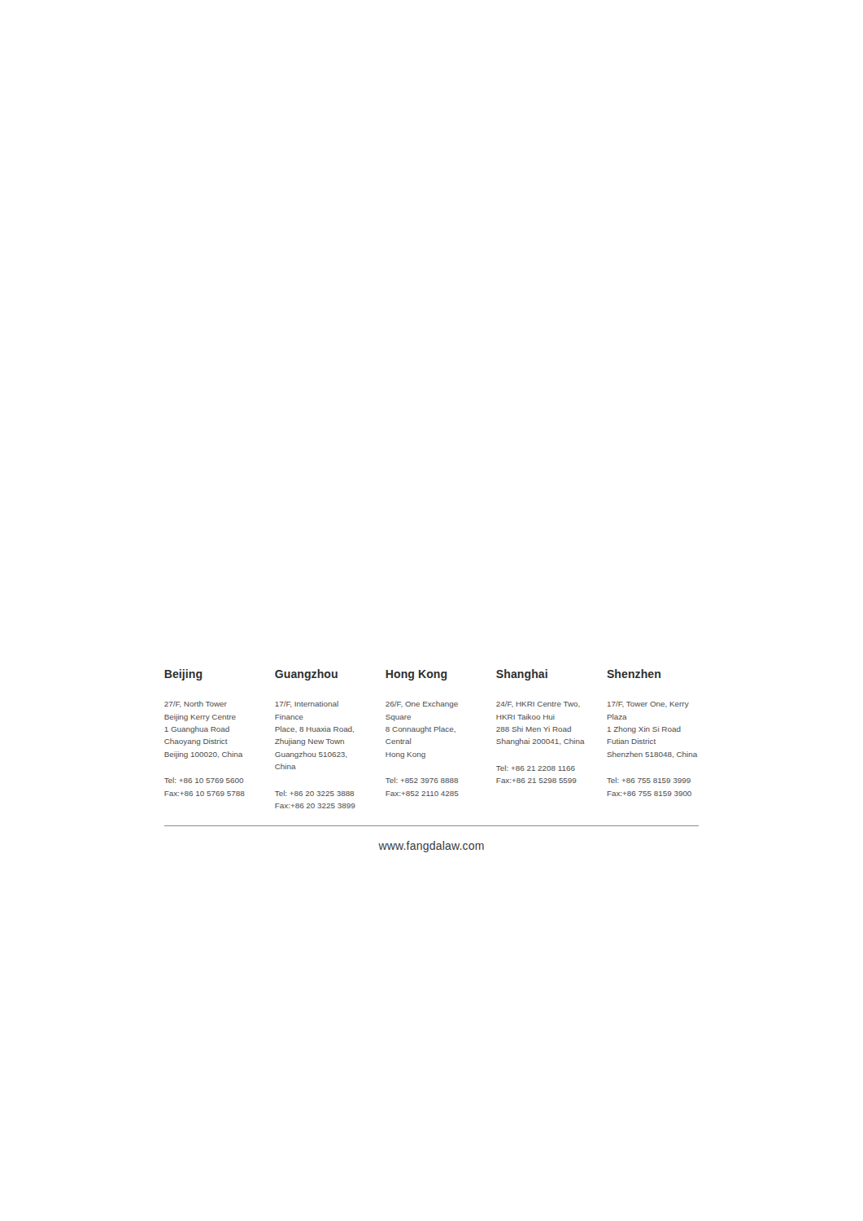Beijing
27/F, North Tower
Beijing Kerry Centre
1 Guanghua Road
Chaoyang District
Beijing 100020, China
Tel: +86 10 5769 5600
Fax:+86 10 5769 5788
Guangzhou
17/F, International Finance
Place, 8 Huaxia Road,
Zhujiang New Town
Guangzhou 510623, China
Tel: +86 20 3225 3888
Fax:+86 20 3225 3899
Hong Kong
26/F, One Exchange Square
8 Connaught Place, Central
Hong Kong
Tel: +852 3976 8888
Fax:+852 2110 4285
Shanghai
24/F, HKRI Centre Two,
HKRI Taikoo Hui
288 Shi Men Yi Road
Shanghai 200041, China
Tel: +86 21 2208 1166
Fax:+86 21 5298 5599
Shenzhen
17/F, Tower One, Kerry Plaza
1 Zhong Xin Si Road
Futian District
Shenzhen 518048, China
Tel: +86 755 8159 3999
Fax:+86 755 8159 3900
www.fangdalaw.com